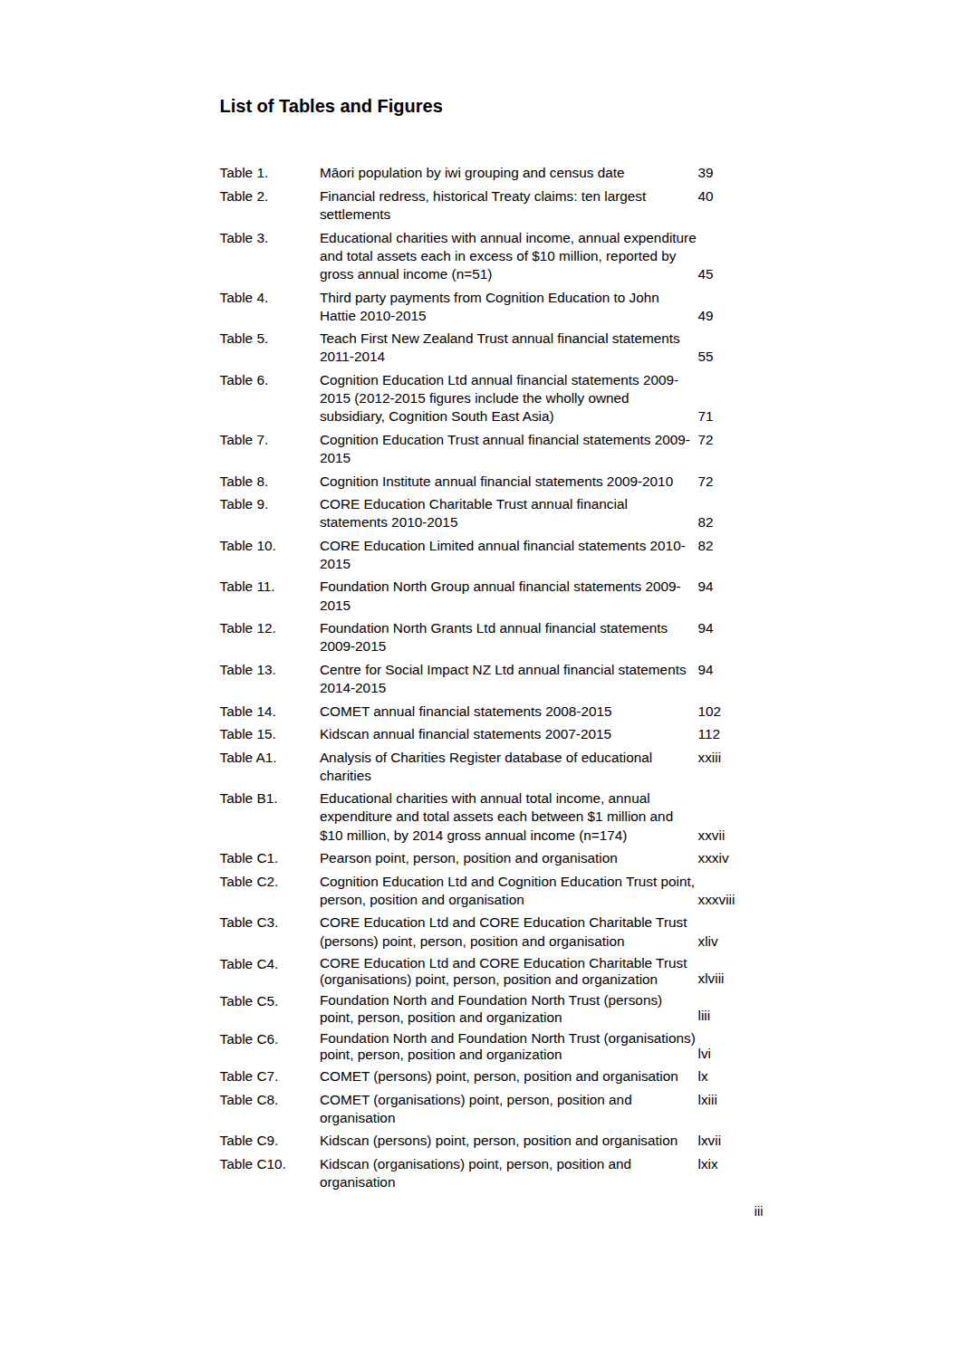List of Tables and Figures
| Table 1. | Māori population by iwi grouping and census date | 39 |
| Table 2. | Financial redress, historical Treaty claims: ten largest settlements | 40 |
| Table 3. | Educational charities with annual income, annual expenditure and total assets each in excess of $10 million, reported by gross annual income (n=51) | 45 |
| Table 4. | Third party payments from Cognition Education to John Hattie 2010-2015 | 49 |
| Table 5. | Teach First New Zealand Trust annual financial statements 2011-2014 | 55 |
| Table 6. | Cognition Education Ltd annual financial statements 2009-2015 (2012-2015 figures include the wholly owned subsidiary, Cognition South East Asia) | 71 |
| Table 7. | Cognition Education Trust annual financial statements 2009-2015 | 72 |
| Table 8. | Cognition Institute annual financial statements 2009-2010 | 72 |
| Table 9. | CORE Education Charitable Trust annual financial statements 2010-2015 | 82 |
| Table 10. | CORE Education Limited annual financial statements 2010-2015 | 82 |
| Table 11. | Foundation North Group annual financial statements 2009-2015 | 94 |
| Table 12. | Foundation North Grants Ltd annual financial statements 2009-2015 | 94 |
| Table 13. | Centre for Social Impact NZ Ltd annual financial statements 2014-2015 | 94 |
| Table 14. | COMET annual financial statements 2008-2015 | 102 |
| Table 15. | Kidscan annual financial statements 2007-2015 | 112 |
| Table A1. | Analysis of Charities Register database of educational charities | xxiii |
| Table B1. | Educational charities with annual total income, annual expenditure and total assets each between $1 million and $10 million, by 2014 gross annual income (n=174) | xxvii |
| Table C1. | Pearson point, person, position and organisation | xxxiv |
| Table C2. | Cognition Education Ltd and Cognition Education Trust point, person, position and organisation | xxxviii |
| Table C3. | CORE Education Ltd and CORE Education Charitable Trust (persons) point, person, position and organisation | xliv |
| Table C4. | CORE Education Ltd and CORE Education Charitable Trust (organisations) point, person, position and organization | xlviii |
| Table C5. | Foundation North and Foundation North Trust (persons) point, person, position and organization | liii |
| Table C6. | Foundation North and Foundation North Trust (organisations) point, person, position and organization | lvi |
| Table C7. | COMET (persons) point, person, position and organisation | lx |
| Table C8. | COMET (organisations) point, person, position and organisation | lxiii |
| Table C9. | Kidscan (persons) point, person, position and organisation | lxvii |
| Table C10. | Kidscan (organisations) point, person, position and organisation | lxix |
iii